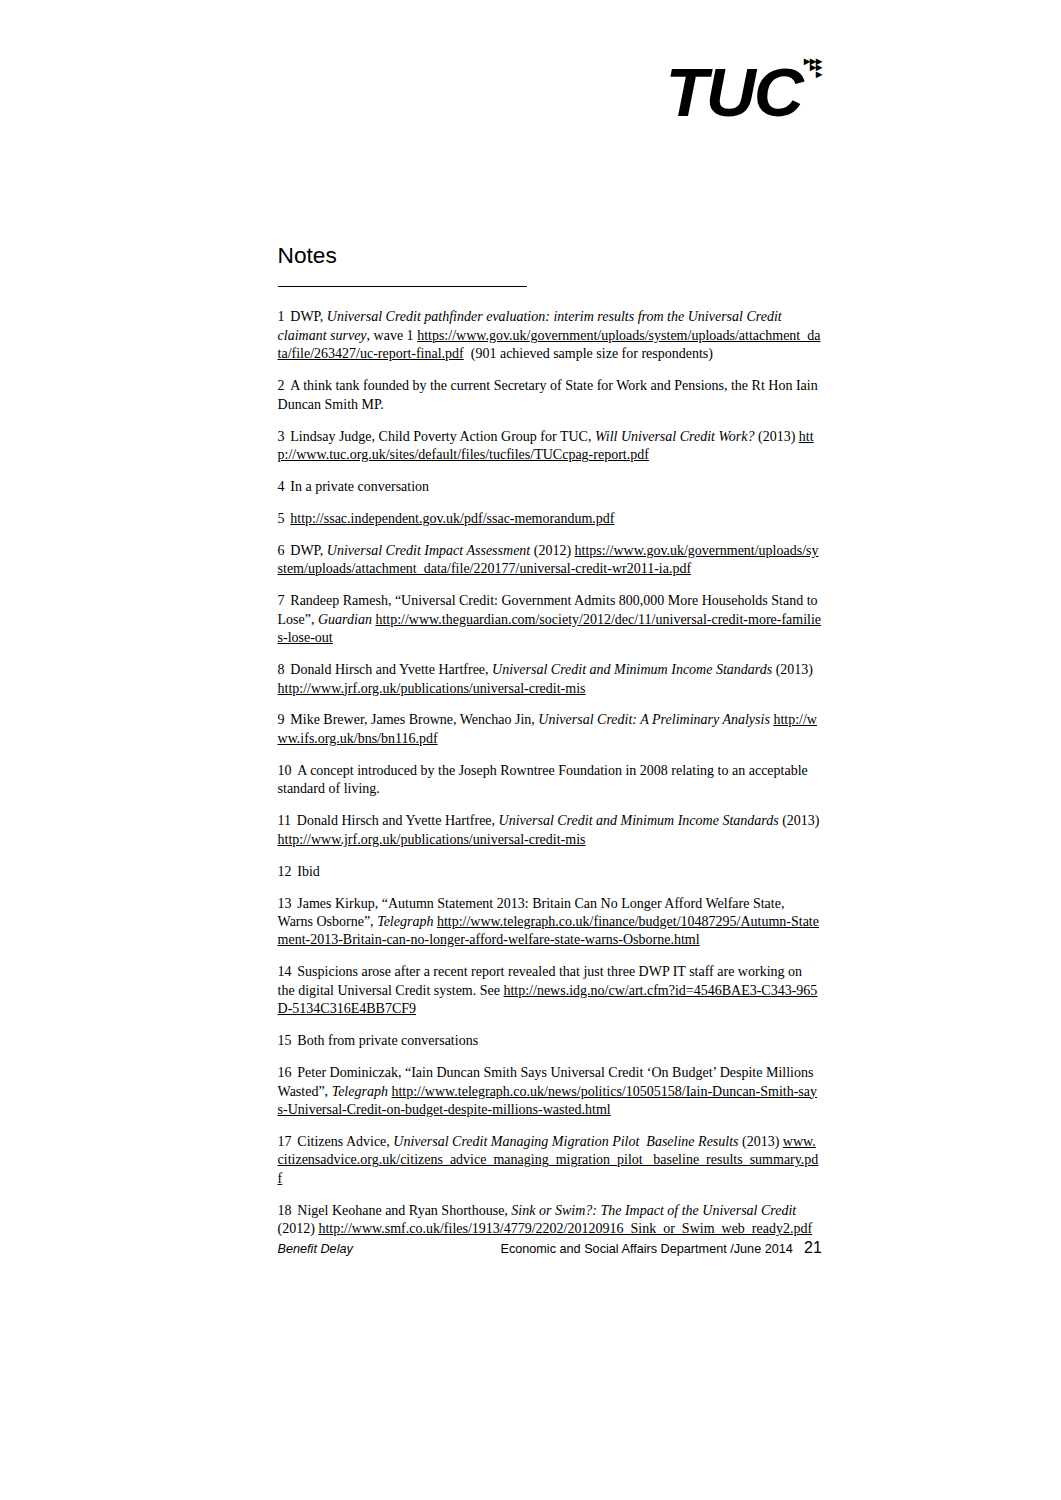TUC▸▸▸▸▸▸
Notes
1 DWP, Universal Credit pathfinder evaluation: interim results from the Universal Credit claimant survey, wave 1 https://www.gov.uk/government/uploads/system/uploads/attachment_data/file/263427/uc-report-final.pdf (901 achieved sample size for respondents)
2 A think tank founded by the current Secretary of State for Work and Pensions, the Rt Hon Iain Duncan Smith MP.
3 Lindsay Judge, Child Poverty Action Group for TUC, Will Universal Credit Work? (2013) http://www.tuc.org.uk/sites/default/files/tucfiles/TUCcpag-report.pdf
4 In a private conversation
5 http://ssac.independent.gov.uk/pdf/ssac-memorandum.pdf
6 DWP, Universal Credit Impact Assessment (2012) https://www.gov.uk/government/uploads/system/uploads/attachment_data/file/220177/universal-credit-wr2011-ia.pdf
7 Randeep Ramesh, “Universal Credit: Government Admits 800,000 More Households Stand to Lose”, Guardian http://www.theguardian.com/society/2012/dec/11/universal-credit-more-families-lose-out
8 Donald Hirsch and Yvette Hartfree, Universal Credit and Minimum Income Standards (2013) http://www.jrf.org.uk/publications/universal-credit-mis
9 Mike Brewer, James Browne, Wenchao Jin, Universal Credit: A Preliminary Analysis http://www.ifs.org.uk/bns/bn116.pdf
10 A concept introduced by the Joseph Rowntree Foundation in 2008 relating to an acceptable standard of living.
11 Donald Hirsch and Yvette Hartfree, Universal Credit and Minimum Income Standards (2013) http://www.jrf.org.uk/publications/universal-credit-mis
12 Ibid
13 James Kirkup, “Autumn Statement 2013: Britain Can No Longer Afford Welfare State, Warns Osborne”, Telegraph http://www.telegraph.co.uk/finance/budget/10487295/Autumn-Statement-2013-Britain-can-no-longer-afford-welfare-state-warns-Osborne.html
14 Suspicions arose after a recent report revealed that just three DWP IT staff are working on the digital Universal Credit system. See http://news.idg.no/cw/art.cfm?id=4546BAE3-C343-965D-5134C316E4BB7CF9
15 Both from private conversations
16 Peter Dominiczak, “Iain Duncan Smith Says Universal Credit ‘On Budget’ Despite Millions Wasted”, Telegraph http://www.telegraph.co.uk/news/politics/10505158/Iain-Duncan-Smith-says-Universal-Credit-on-budget-despite-millions-wasted.html
17 Citizens Advice, Universal Credit Managing Migration Pilot Baseline Results (2013) www.citizensadvice.org.uk/citizens_advice_managing_migration_pilot_ baseline_results_summary.pdf
18 Nigel Keohane and Ryan Shorthouse, Sink or Swim?: The Impact of the Universal Credit (2012) http://www.smf.co.uk/files/1913/4779/2202/20120916_Sink_or_Swim_web_ready2.pdf
Benefit Delay
Economic and Social Affairs Department /June 2014 21